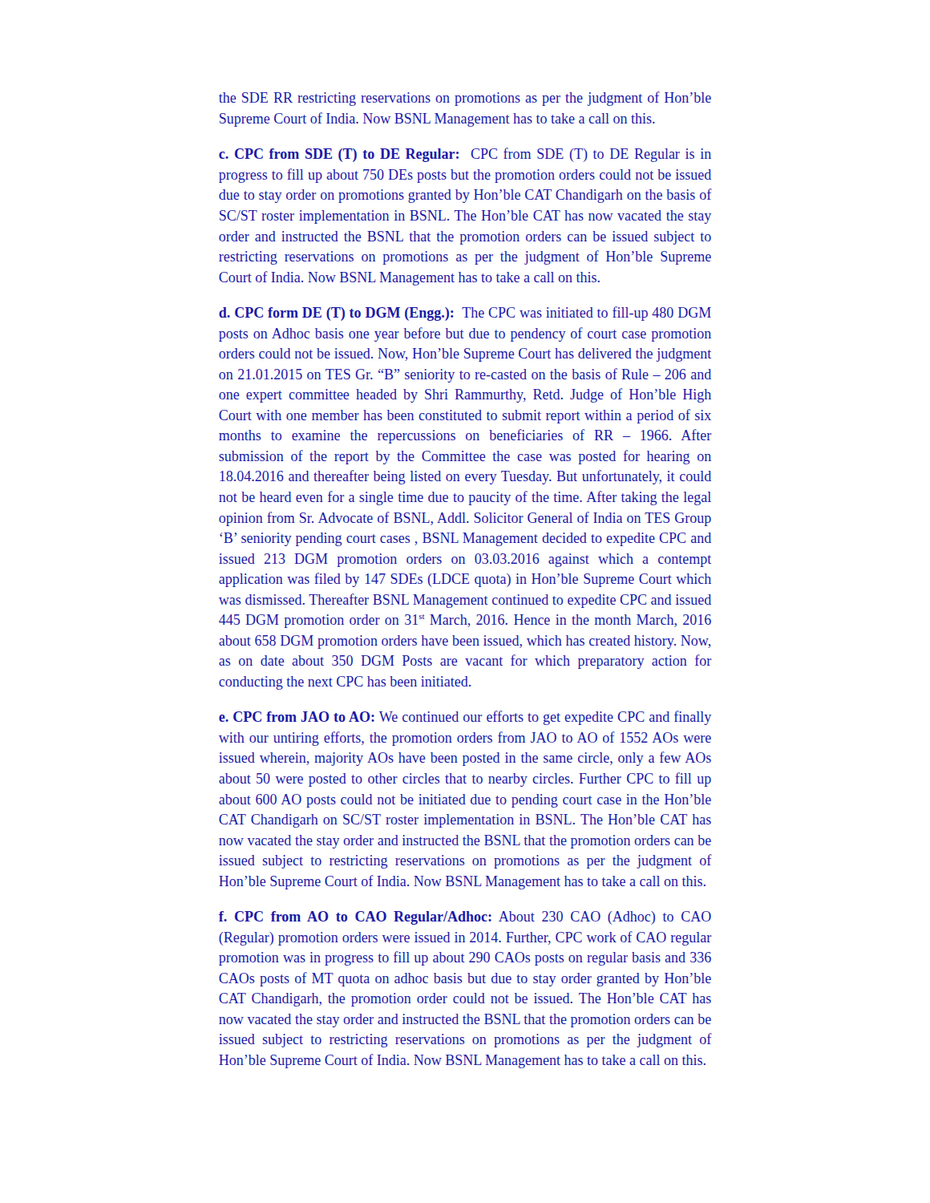the SDE RR restricting reservations on promotions as per the judgment of Hon’ble Supreme Court of India. Now BSNL Management has to take a call on this.
c. CPC from SDE (T) to DE Regular: CPC from SDE (T) to DE Regular is in progress to fill up about 750 DEs posts but the promotion orders could not be issued due to stay order on promotions granted by Hon’ble CAT Chandigarh on the basis of SC/ST roster implementation in BSNL. The Hon’ble CAT has now vacated the stay order and instructed the BSNL that the promotion orders can be issued subject to restricting reservations on promotions as per the judgment of Hon’ble Supreme Court of India. Now BSNL Management has to take a call on this.
d. CPC form DE (T) to DGM (Engg.): The CPC was initiated to fill-up 480 DGM posts on Adhoc basis one year before but due to pendency of court case promotion orders could not be issued. Now, Hon’ble Supreme Court has delivered the judgment on 21.01.2015 on TES Gr. “B” seniority to re-casted on the basis of Rule – 206 and one expert committee headed by Shri Rammurthy, Retd. Judge of Hon’ble High Court with one member has been constituted to submit report within a period of six months to examine the repercussions on beneficiaries of RR – 1966. After submission of the report by the Committee the case was posted for hearing on 18.04.2016 and thereafter being listed on every Tuesday. But unfortunately, it could not be heard even for a single time due to paucity of the time. After taking the legal opinion from Sr. Advocate of BSNL, Addl. Solicitor General of India on TES Group ‘B’ seniority pending court cases , BSNL Management decided to expedite CPC and issued 213 DGM promotion orders on 03.03.2016 against which a contempt application was filed by 147 SDEs (LDCE quota) in Hon’ble Supreme Court which was dismissed. Thereafter BSNL Management continued to expedite CPC and issued 445 DGM promotion order on 31st March, 2016. Hence in the month March, 2016 about 658 DGM promotion orders have been issued, which has created history. Now, as on date about 350 DGM Posts are vacant for which preparatory action for conducting the next CPC has been initiated.
e. CPC from JAO to AO: We continued our efforts to get expedite CPC and finally with our untiring efforts, the promotion orders from JAO to AO of 1552 AOs were issued wherein, majority AOs have been posted in the same circle, only a few AOs about 50 were posted to other circles that to nearby circles. Further CPC to fill up about 600 AO posts could not be initiated due to pending court case in the Hon’ble CAT Chandigarh on SC/ST roster implementation in BSNL. The Hon’ble CAT has now vacated the stay order and instructed the BSNL that the promotion orders can be issued subject to restricting reservations on promotions as per the judgment of Hon’ble Supreme Court of India. Now BSNL Management has to take a call on this.
f. CPC from AO to CAO Regular/Adhoc: About 230 CAO (Adhoc) to CAO (Regular) promotion orders were issued in 2014. Further, CPC work of CAO regular promotion was in progress to fill up about 290 CAOs posts on regular basis and 336 CAOs posts of MT quota on adhoc basis but due to stay order granted by Hon’ble CAT Chandigarh, the promotion order could not be issued. The Hon’ble CAT has now vacated the stay order and instructed the BSNL that the promotion orders can be issued subject to restricting reservations on promotions as per the judgment of Hon’ble Supreme Court of India. Now BSNL Management has to take a call on this.